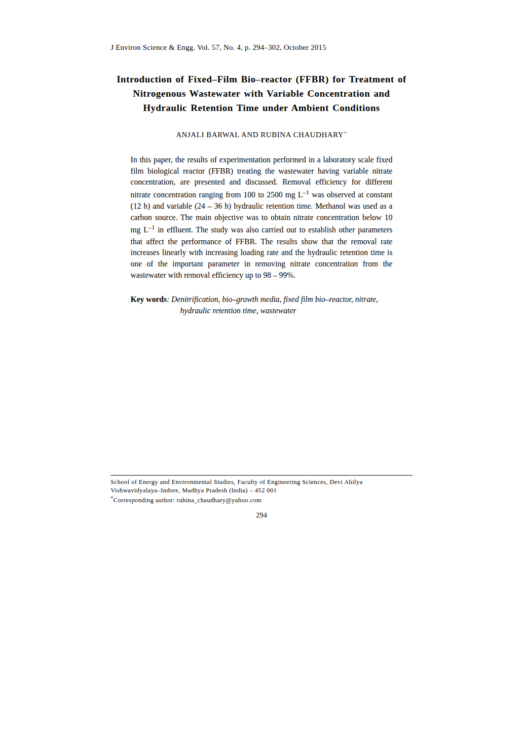J Environ Science & Engg. Vol. 57,​ No. 4, p. 294–302, October 2015
Introduction of Fixed–Film Bio–reactor (FFBR) for Treatment of Nitrogenous Wastewater with Variable Concentration and Hydraulic Retention Time under Ambient Conditions
ANJALI BARWAL AND RUBINA CHAUDHARY+
In this paper, the results of experimentation performed in a laboratory scale fixed film biological reactor (FFBR) treating the wastewater having variable nitrate concentration, are presented and discussed. Removal efficiency for different nitrate concentration ranging from 100 to 2500 mg L–1 was observed at constant (12 h) and variable (24 – 36 h) hydraulic retention time. Methanol was used as a carbon source. The main objective was to obtain nitrate concentration below 10 mg L–1 in effluent. The study was also carried out to establish other parameters that affect the performance of FFBR. The results show that the removal rate increases linearly with increasing loading rate and the hydraulic retention time is one of the important parameter in removing nitrate concentration from the wastewater with removal efficiency up to 98 – 99%.
Key words: Denitrification, bio–growth media, fixed film bio–reactor, nitrate, hydraulic retention time, wastewater
School of Energy and Environmental Studies, Faculty of Engineering Sciences, Devi Ahilya Vishwavidyalaya–Indore, Madhya Pradesh (India) – 452 001
*Corresponding author: rubina_chaudhary@yahoo.com
294